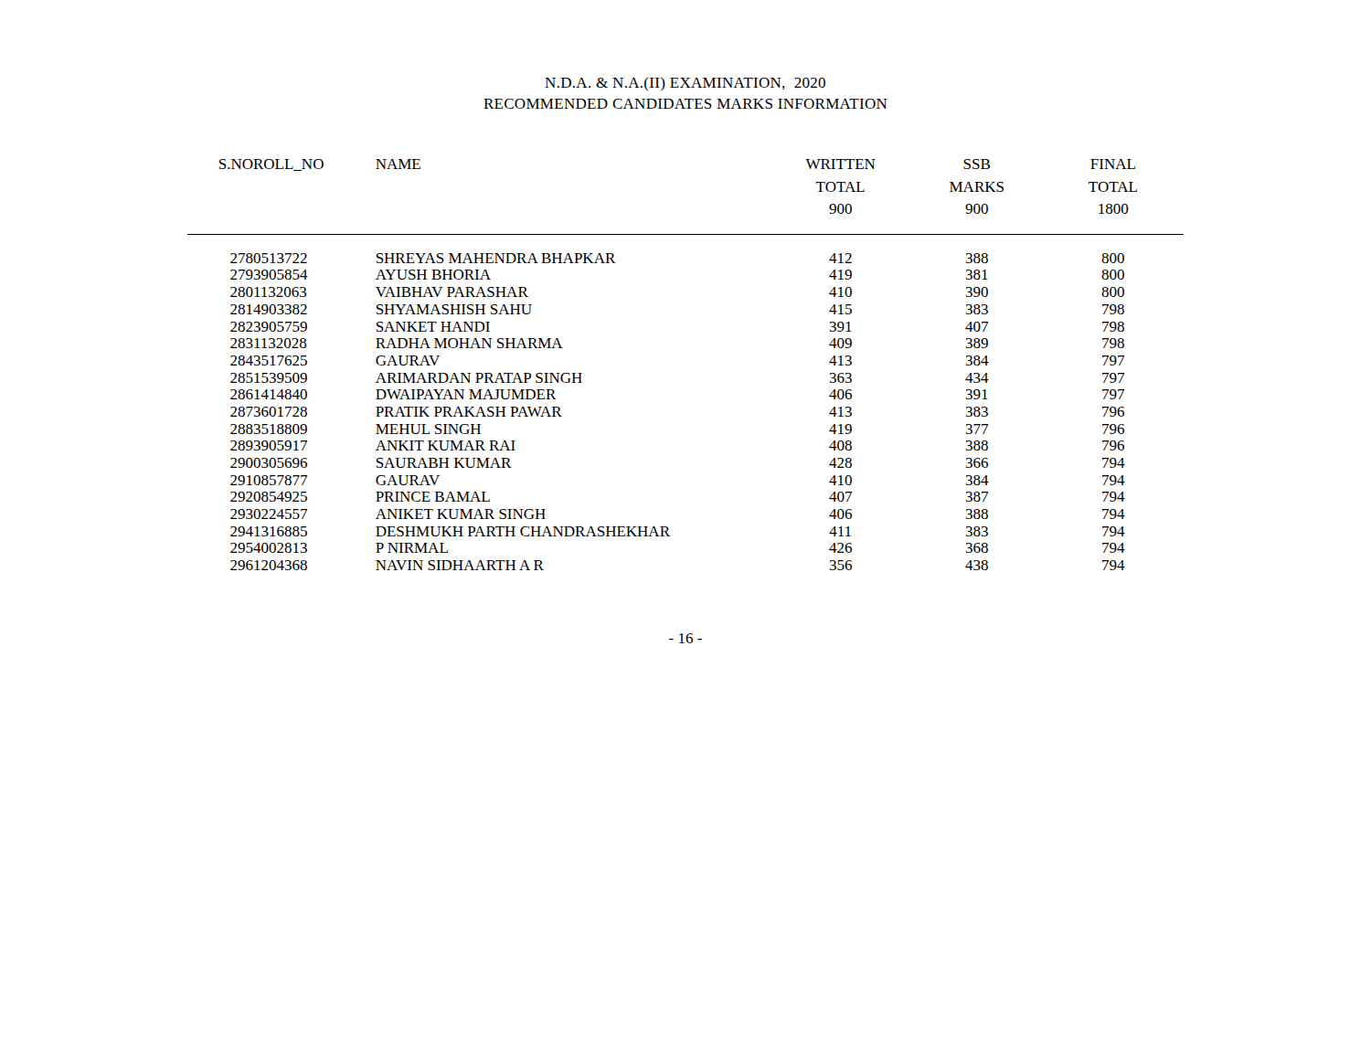N.D.A. & N.A.(II) EXAMINATION, 2020
RECOMMENDED CANDIDATES MARKS INFORMATION
| S.NO | ROLL_NO | NAME | WRITTEN TOTAL 900 | SSB MARKS 900 | FINAL TOTAL 1800 |
| --- | --- | --- | --- | --- | --- |
| 278 | 0513722 | SHREYAS MAHENDRA BHAPKAR | 412 | 388 | 800 |
| 279 | 3905854 | AYUSH BHORIA | 419 | 381 | 800 |
| 280 | 1132063 | VAIBHAV PARASHAR | 410 | 390 | 800 |
| 281 | 4903382 | SHYAMASHISH SAHU | 415 | 383 | 798 |
| 282 | 3905759 | SANKET HANDI | 391 | 407 | 798 |
| 283 | 1132028 | RADHA MOHAN SHARMA | 409 | 389 | 798 |
| 284 | 3517625 | GAURAV | 413 | 384 | 797 |
| 285 | 1539509 | ARIMARDAN PRATAP SINGH | 363 | 434 | 797 |
| 286 | 1414840 | DWAIPAYAN MAJUMDER | 406 | 391 | 797 |
| 287 | 3601728 | PRATIK PRAKASH PAWAR | 413 | 383 | 796 |
| 288 | 3518809 | MEHUL SINGH | 419 | 377 | 796 |
| 289 | 3905917 | ANKIT KUMAR RAI | 408 | 388 | 796 |
| 290 | 0305696 | SAURABH KUMAR | 428 | 366 | 794 |
| 291 | 0857877 | GAURAV | 410 | 384 | 794 |
| 292 | 0854925 | PRINCE BAMAL | 407 | 387 | 794 |
| 293 | 0224557 | ANIKET KUMAR SINGH | 406 | 388 | 794 |
| 294 | 1316885 | DESHMUKH PARTH CHANDRASHEKHAR | 411 | 383 | 794 |
| 295 | 4002813 | P NIRMAL | 426 | 368 | 794 |
| 296 | 1204368 | NAVIN SIDHAARTH A R | 356 | 438 | 794 |
- 16 -